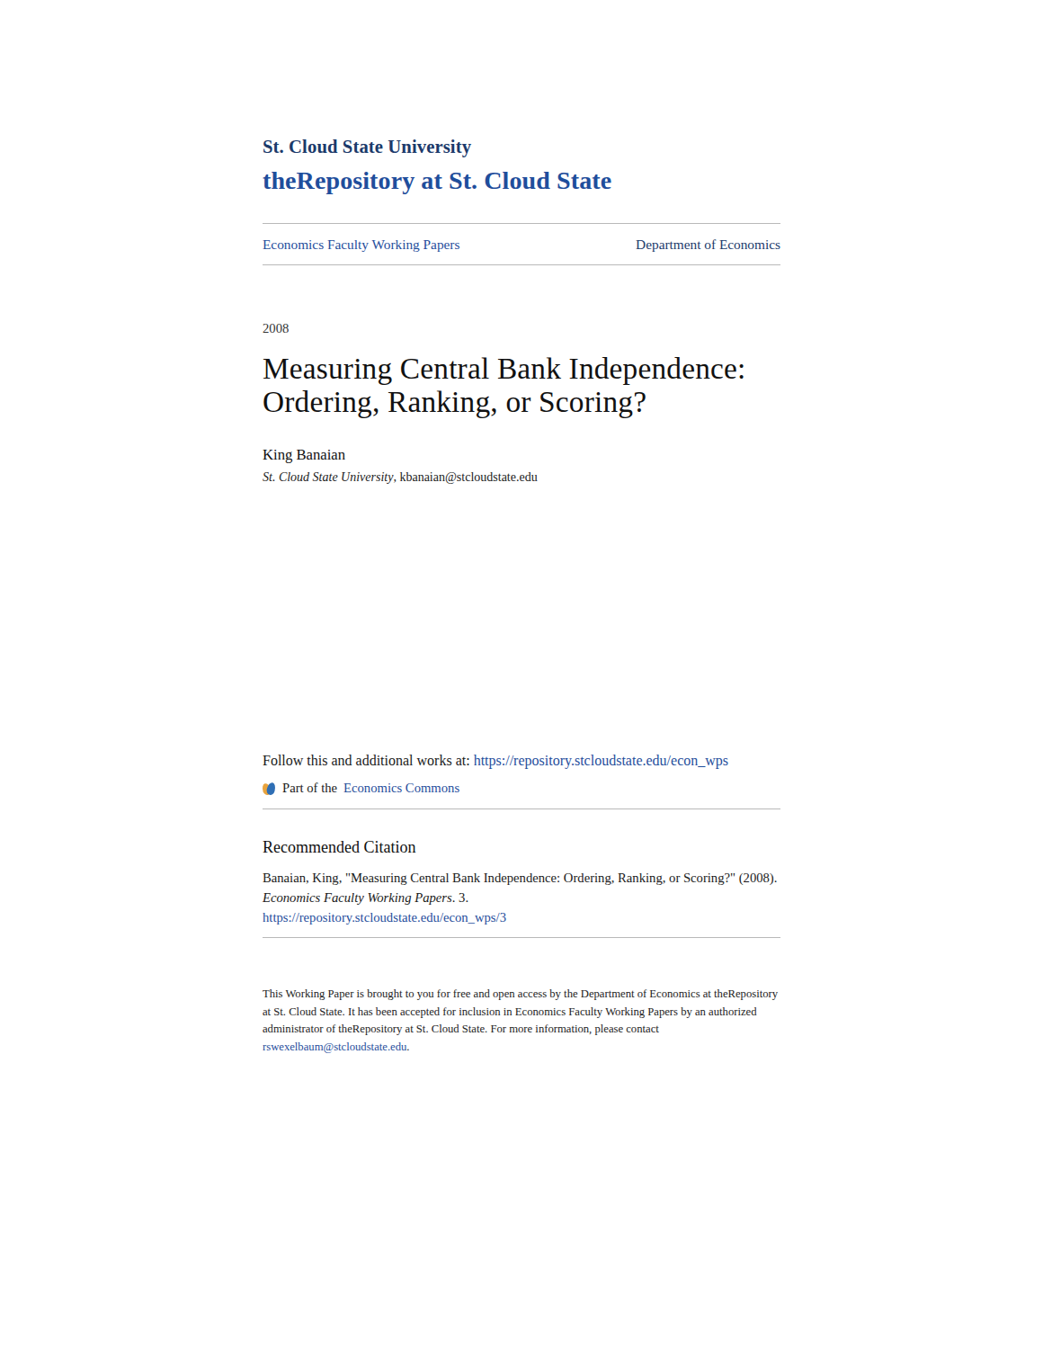St. Cloud State University
theRepository at St. Cloud State
Economics Faculty Working Papers Department of Economics
2008
Measuring Central Bank Independence: Ordering, Ranking, or Scoring?
King Banaian
St. Cloud State University, kbanaian@stcloudstate.edu
Follow this and additional works at: https://repository.stcloudstate.edu/econ_wps
Part of the Economics Commons
Recommended Citation
Banaian, King, "Measuring Central Bank Independence: Ordering, Ranking, or Scoring?" (2008). Economics Faculty Working Papers. 3.
https://repository.stcloudstate.edu/econ_wps/3
This Working Paper is brought to you for free and open access by the Department of Economics at theRepository at St. Cloud State. It has been accepted for inclusion in Economics Faculty Working Papers by an authorized administrator of theRepository at St. Cloud State. For more information, please contact rswexelbaum@stcloudstate.edu.